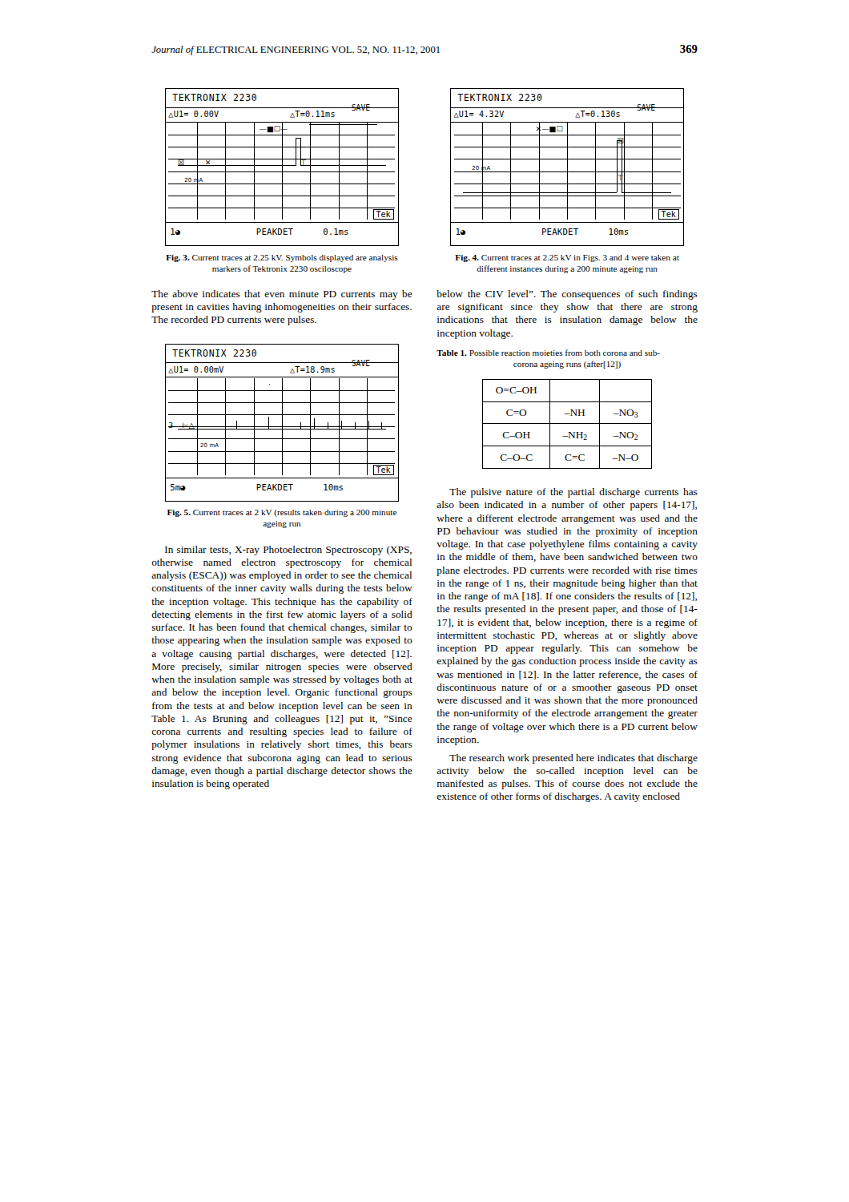Journal of ELECTRICAL ENGINEERING VOL. 52, NO. 11-12, 2001
369
TEKTRONIX 2230
△U1= 0.00V
△T=0.11ms
SAVE
—■☐—
☒
✕
⊤
20 mA
Tek
1◕
PEAKDET
0.1ms
Fig. 3. Current traces at 2.25 kV. Symbols displayed are analysis markers of Tektronix 2230 osciloscope
The above indicates that even minute PD currents may be present in cavities having inhomogeneities on their surfaces. The recorded PD currents were pulses.
TEKTRONIX 2230
△U1= 0.00mV
△T=18.9ms
SAVE
·
3
⊢△
20 mA
Tek
5m◕
PEAKDET
10ms
Fig. 5. Current traces at 2 kV (results taken during a 200 minute ageing run
In similar tests, X-ray Photoelectron Spectroscopy (XPS, otherwise named electron spectroscopy for chemical analysis (ESCA)) was employed in order to see the chemical constituents of the inner cavity walls during the tests below the inception voltage. This technique has the capability of detecting elements in the first few atomic layers of a solid surface. It has been found that chemical changes, similar to those appearing when the insulation sample was exposed to a voltage causing partial discharges, were detected [12]. More precisely, similar nitrogen species were observed when the insulation sample was stressed by voltages both at and below the inception level. Organic functional groups from the tests at and below inception level can be seen in Table 1. As Bruning and colleagues [12] put it, ”Since corona currents and resulting species lead to failure of polymer insulations in relatively short times, this bears strong evidence that subcorona aging can lead to serious damage, even though a partial discharge detector shows the insulation is being operated
TEKTRONIX 2230
△U1= 4.32V
△T=0.130s
SAVE
✕—■☐
☒
⊤
20 mA
Tek
1◕
PEAKDET
10ms
Fig. 4. Current traces at 2.25 kV in Figs. 3 and 4 were taken at different instances during a 200 minute ageing run
below the CIV level”. The consequences of such findings are significant since they show that there are strong indications that there is insulation damage below the inception voltage.
Table 1. Possible reaction moieties from both corona and sub- corona ageing runs (after[12])
| O=C–OH | | |
| C=O | –NH | –NO 3 |
| C–OH | –NH 2 | –NO 2 |
| C–O–C | C=C | –N–O |
The pulsive nature of the partial discharge currents has also been indicated in a number of other papers [14-17], where a different electrode arrangement was used and the PD behaviour was studied in the proximity of inception voltage. In that case polyethylene films containing a cavity in the middle of them, have been sandwiched between two plane electrodes. PD currents were recorded with rise times in the range of 1 ns, their magnitude being higher than that in the range of mA [18]. If one considers the results of [12], the results presented in the present paper, and those of [14-17], it is evident that, below inception, there is a regime of intermittent stochastic PD, whereas at or slightly above inception PD appear regularly. This can somehow be explained by the gas conduction process inside the cavity as was mentioned in [12]. In the latter reference, the cases of discontinuous nature of or a smoother gaseous PD onset were discussed and it was shown that the more pronounced the non-uniformity of the electrode arrangement the greater the range of voltage over which there is a PD current below inception.
The research work presented here indicates that discharge activity below the so-called inception level can be manifested as pulses. This of course does not exclude the existence of other forms of discharges. A cavity enclosed